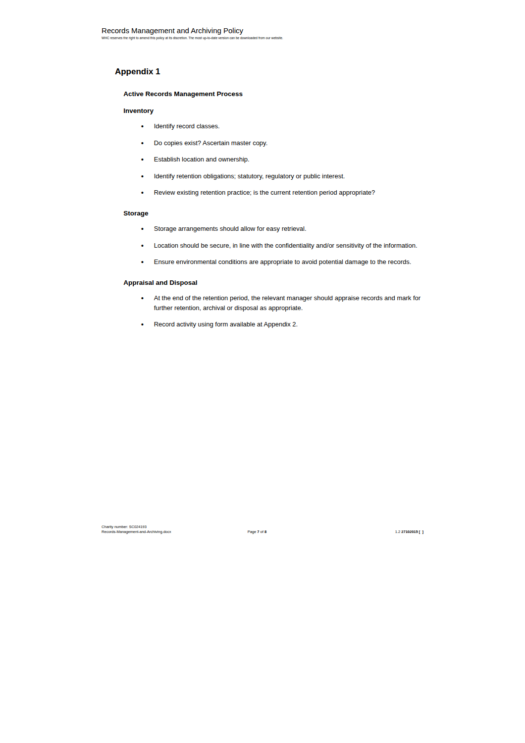Records Management and Archiving Policy
WHC reserves the right to amend this policy at its discretion. The most up-to-date version can be downloaded from our website.
Appendix 1
Active Records Management Process
Inventory
Identify record classes.
Do copies exist? Ascertain master copy.
Establish location and ownership.
Identify retention obligations; statutory, regulatory or public interest.
Review existing retention practice; is the current retention period appropriate?
Storage
Storage arrangements should allow for easy retrieval.
Location should be secure, in line with the confidentiality and/or sensitivity of the information.
Ensure environmental conditions are appropriate to avoid potential damage to the records.
Appraisal and Disposal
At the end of the retention period, the relevant manager should appraise records and mark for further retention, archival or disposal as appropriate.
Record activity using form available at Appendix 2.
Charity number: SC024193 Records-Management-and-Archiving.docx
Page 7 of 8
1.2 27102015 [ ]